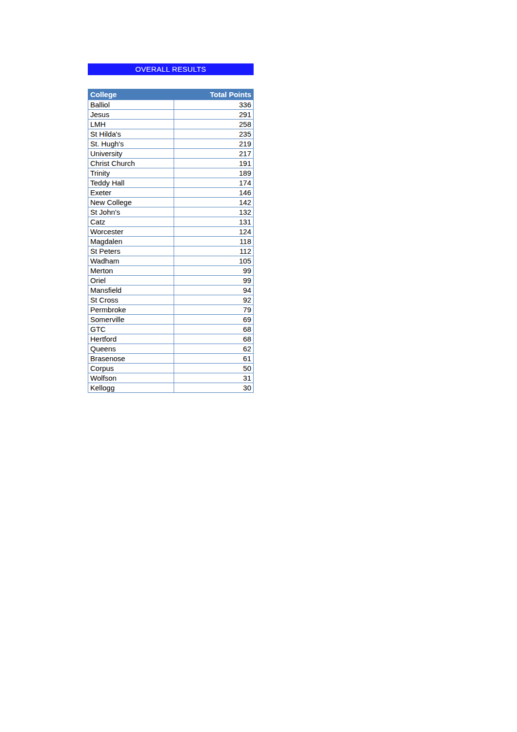OVERALL RESULTS
| College | Total Points |
| --- | --- |
| Balliol | 336 |
| Jesus | 291 |
| LMH | 258 |
| St Hilda's | 235 |
| St. Hugh's | 219 |
| University | 217 |
| Christ Church | 191 |
| Trinity | 189 |
| Teddy Hall | 174 |
| Exeter | 146 |
| New College | 142 |
| St John's | 132 |
| Catz | 131 |
| Worcester | 124 |
| Magdalen | 118 |
| St Peters | 112 |
| Wadham | 105 |
| Merton | 99 |
| Oriel | 99 |
| Mansfield | 94 |
| St Cross | 92 |
| Permbroke | 79 |
| Somerville | 69 |
| GTC | 68 |
| Hertford | 68 |
| Queens | 62 |
| Brasenose | 61 |
| Corpus | 50 |
| Wolfson | 31 |
| Kellogg | 30 |